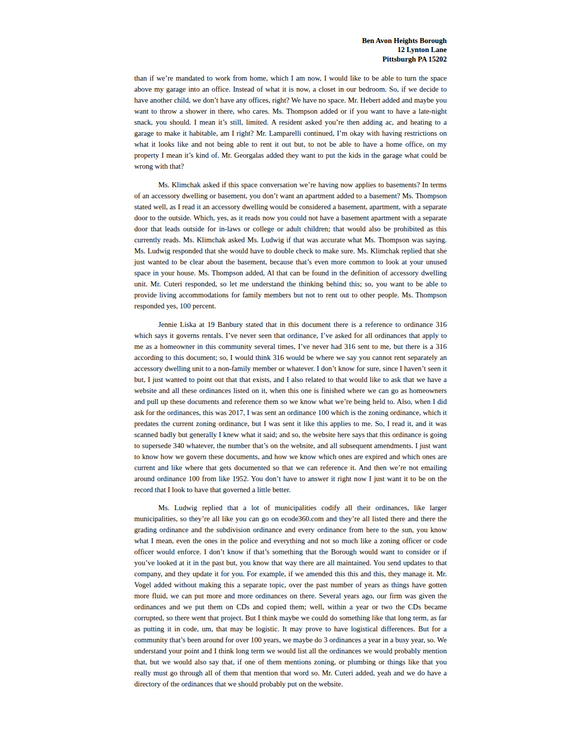Ben Avon Heights Borough
12 Lynton Lane
Pittsburgh PA 15202
than if we’re mandated to work from home, which I am now, I would like to be able to turn the space above my garage into an office. Instead of what it is now, a closet in our bedroom. So, if we decide to have another child, we don’t have any offices, right? We have no space. Mr. Hebert added and maybe you want to throw a shower in there, who cares. Ms. Thompson added or if you want to have a late-night snack, you should. I mean it’s still, limited. A resident asked you’re then adding ac, and heating to a garage to make it habitable, am I right? Mr. Lamparelli continued, I’m okay with having restrictions on what it looks like and not being able to rent it out but, to not be able to have a home office, on my property I mean it’s kind of. Mr. Georgalas added they want to put the kids in the garage what could be wrong with that?
Ms. Klimchak asked if this space conversation we’re having now applies to basements? In terms of an accessory dwelling or basement, you don’t want an apartment added to a basement? Ms. Thompson stated well, as I read it an accessory dwelling would be considered a basement, apartment, with a separate door to the outside. Which, yes, as it reads now you could not have a basement apartment with a separate door that leads outside for in-laws or college or adult children; that would also be prohibited as this currently reads. Ms. Klimchak asked Ms. Ludwig if that was accurate what Ms. Thompson was saying. Ms. Ludwig responded that she would have to double check to make sure. Ms. Klimchak replied that she just wanted to be clear about the basement, because that’s even more common to look at your unused space in your house. Ms. Thompson added, Al that can be found in the definition of accessory dwelling unit. Mr. Cuteri responded, so let me understand the thinking behind this; so, you want to be able to provide living accommodations for family members but not to rent out to other people. Ms. Thompson responded yes, 100 percent.
Jennie Liska at 19 Banbury stated that in this document there is a reference to ordinance 316 which says it governs rentals. I’ve never seen that ordinance, I’ve asked for all ordinances that apply to me as a homeowner in this community several times, I’ve never had 316 sent to me, but there is a 316 according to this document; so, I would think 316 would be where we say you cannot rent separately an accessory dwelling unit to a non-family member or whatever. I don’t know for sure, since I haven’t seen it but, I just wanted to point out that that exists, and I also related to that would like to ask that we have a website and all these ordinances listed on it, when this one is finished where we can go as homeowners and pull up these documents and reference them so we know what we’re being held to. Also, when I did ask for the ordinances, this was 2017, I was sent an ordinance 100 which is the zoning ordinance, which it predates the current zoning ordinance, but I was sent it like this applies to me. So, I read it, and it was scanned badly but generally I knew what it said; and so, the website here says that this ordinance is going to supersede 340 whatever, the number that’s on the website, and all subsequent amendments. I just want to know how we govern these documents, and how we know which ones are expired and which ones are current and like where that gets documented so that we can reference it. And then we’re not emailing around ordinance 100 from like 1952. You don’t have to answer it right now I just want it to be on the record that I look to have that governed a little better.
Ms. Ludwig replied that a lot of municipalities codify all their ordinances, like larger municipalities, so they’re all like you can go on ecode360.com and they’re all listed there and there the grading ordinance and the subdivision ordinance and every ordinance from here to the sun, you know what I mean, even the ones in the police and everything and not so much like a zoning officer or code officer would enforce. I don’t know if that’s something that the Borough would want to consider or if you’ve looked at it in the past but, you know that way there are all maintained. You send updates to that company, and they update it for you. For example, if we amended this this and this, they manage it. Mr. Vogel added without making this a separate topic, over the past number of years as things have gotten more fluid, we can put more and more ordinances on there. Several years ago, our firm was given the ordinances and we put them on CDs and copied them; well, within a year or two the CDs became corrupted, so there went that project. But I think maybe we could do something like that long term, as far as putting it in code, um, that may be logistic. It may prove to have logistical differences. But for a community that’s been around for over 100 years, we maybe do 3 ordinances a year in a busy year, so. We understand your point and I think long term we would list all the ordinances we would probably mention that, but we would also say that, if one of them mentions zoning, or plumbing or things like that you really must go through all of them that mention that word so. Mr. Cuteri added, yeah and we do have a directory of the ordinances that we should probably put on the website.